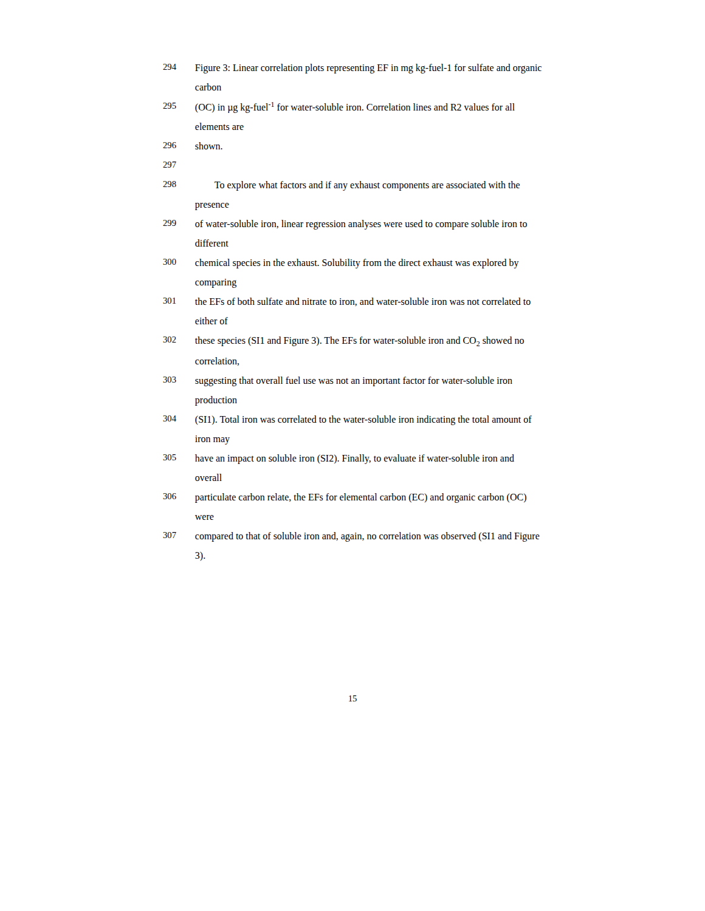294
Figure 3: Linear correlation plots representing EF in mg kg-fuel-1 for sulfate and organic carbon
295
(OC) in µg kg-fuel-1 for water-soluble iron. Correlation lines and R2 values for all elements are
296
shown.
297
298
To explore what factors and if any exhaust components are associated with the presence
299
of water-soluble iron, linear regression analyses were used to compare soluble iron to different
300
chemical species in the exhaust. Solubility from the direct exhaust was explored by comparing
301
the EFs of both sulfate and nitrate to iron, and water-soluble iron was not correlated to either of
302
these species (SI1 and Figure 3). The EFs for water-soluble iron and CO2 showed no correlation,
303
suggesting that overall fuel use was not an important factor for water-soluble iron production
304
(SI1). Total iron was correlated to the water-soluble iron indicating the total amount of iron may
305
have an impact on soluble iron (SI2). Finally, to evaluate if water-soluble iron and overall
306
particulate carbon relate, the EFs for elemental carbon (EC) and organic carbon (OC) were
307
compared to that of soluble iron and, again, no correlation was observed (SI1 and Figure 3).
15